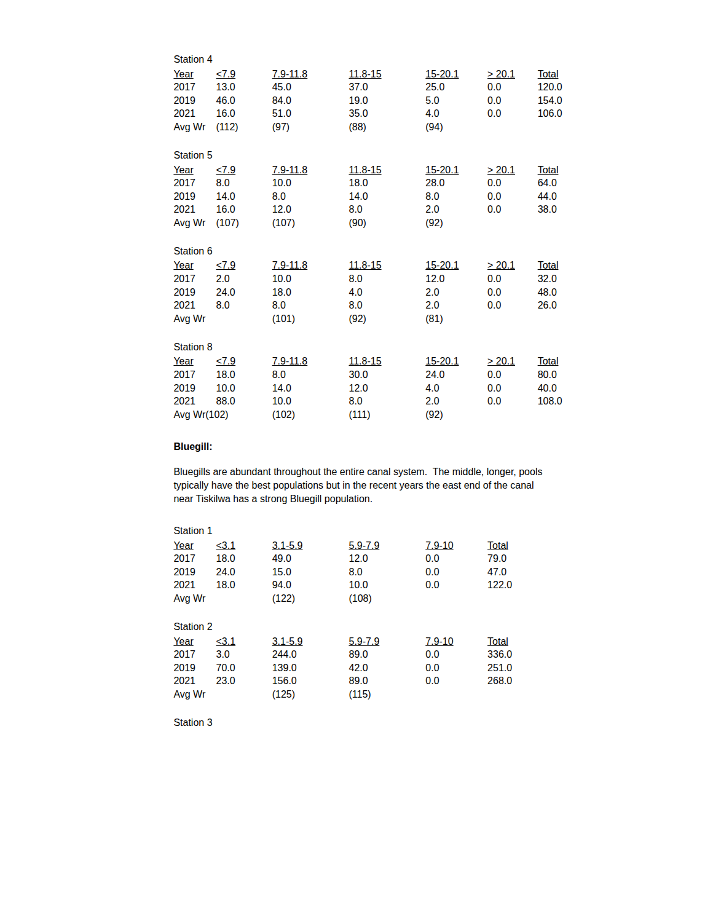Station 4
| Year | <7.9 | 7.9-11.8 | 11.8-15 | 15-20.1 | > 20.1 | Total |
| --- | --- | --- | --- | --- | --- | --- |
| 2017 | 13.0 | 45.0 | 37.0 | 25.0 | 0.0 | 120.0 |
| 2019 | 46.0 | 84.0 | 19.0 | 5.0 | 0.0 | 154.0 |
| 2021 | 16.0 | 51.0 | 35.0 | 4.0 | 0.0 | 106.0 |
| Avg Wr | (112) | (97) | (88) | (94) | | |
Station 5
| Year | <7.9 | 7.9-11.8 | 11.8-15 | 15-20.1 | > 20.1 | Total |
| --- | --- | --- | --- | --- | --- | --- |
| 2017 | 8.0 | 10.0 | 18.0 | 28.0 | 0.0 | 64.0 |
| 2019 | 14.0 | 8.0 | 14.0 | 8.0 | 0.0 | 44.0 |
| 2021 | 16.0 | 12.0 | 8.0 | 2.0 | 0.0 | 38.0 |
| Avg Wr | (107) | (107) | (90) | (92) | | |
Station 6
| Year | <7.9 | 7.9-11.8 | 11.8-15 | 15-20.1 | > 20.1 | Total |
| --- | --- | --- | --- | --- | --- | --- |
| 2017 | 2.0 | 10.0 | 8.0 | 12.0 | 0.0 | 32.0 |
| 2019 | 24.0 | 18.0 | 4.0 | 2.0 | 0.0 | 48.0 |
| 2021 | 8.0 | 8.0 | 8.0 | 2.0 | 0.0 | 26.0 |
| Avg Wr | | (101) | (92) | (81) | | |
Station 8
| Year | <7.9 | 7.9-11.8 | 11.8-15 | 15-20.1 | > 20.1 | Total |
| --- | --- | --- | --- | --- | --- | --- |
| 2017 | 18.0 | 8.0 | 30.0 | 24.0 | 0.0 | 80.0 |
| 2019 | 10.0 | 14.0 | 12.0 | 4.0 | 0.0 | 40.0 |
| 2021 | 88.0 | 10.0 | 8.0 | 2.0 | 0.0 | 108.0 |
| Avg Wr(102) | | (102) | (111) | (92) | | |
Bluegill:
Bluegills are abundant throughout the entire canal system. The middle, longer, pools typically have the best populations but in the recent years the east end of the canal near Tiskilwa has a strong Bluegill population.
Station 1
| Year | <3.1 | 3.1-5.9 | 5.9-7.9 | 7.9-10 | Total |
| --- | --- | --- | --- | --- | --- |
| 2017 | 18.0 | 49.0 | 12.0 | 0.0 | 79.0 |
| 2019 | 24.0 | 15.0 | 8.0 | 0.0 | 47.0 |
| 2021 | 18.0 | 94.0 | 10.0 | 0.0 | 122.0 |
| Avg Wr | | (122) | (108) | | |
Station 2
| Year | <3.1 | 3.1-5.9 | 5.9-7.9 | 7.9-10 | Total |
| --- | --- | --- | --- | --- | --- |
| 2017 | 3.0 | 244.0 | 89.0 | 0.0 | 336.0 |
| 2019 | 70.0 | 139.0 | 42.0 | 0.0 | 251.0 |
| 2021 | 23.0 | 156.0 | 89.0 | 0.0 | 268.0 |
| Avg Wr | | (125) | (115) | | |
Station 3